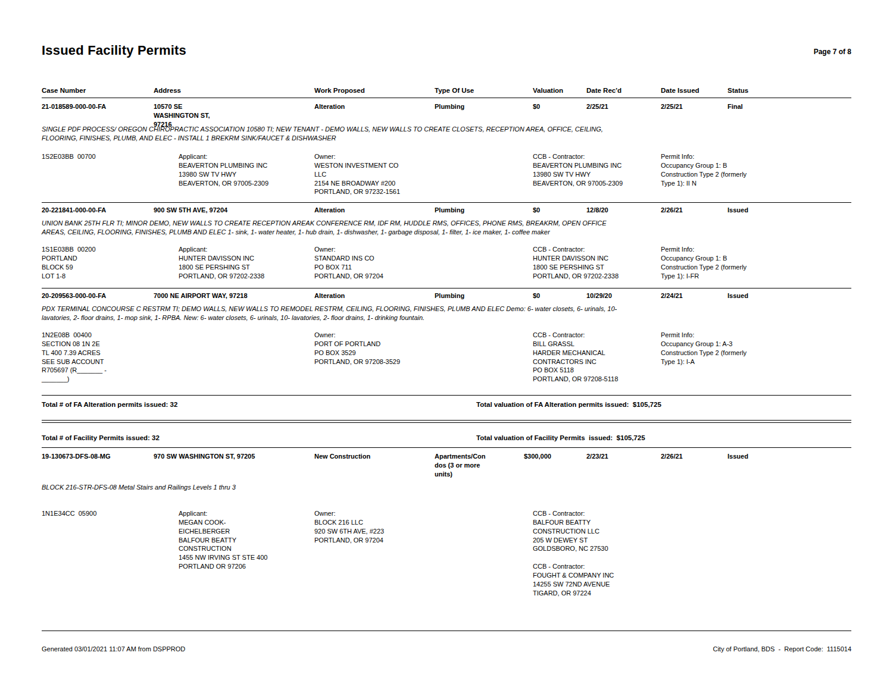Issued Facility Permits
Page 7 of 8
Case Number
Address
Work Proposed
Type Of Use
Valuation
Date Rec'd
Date Issued
Status
21-018589-000-00-FA
10570 SE WASHINGTON ST,
97216
Alteration
Plumbing
$0
2/25/21
2/25/21
Final
SINGLE PDF PROCESS/ OREGON CHIROPRACTIC ASSOCIATION 10580 TI; NEW TENANT - DEMO WALLS, NEW WALLS TO CREATE CLOSETS, RECEPTION AREA, OFFICE, CEILING,
FLOORING, FINISHES, PLUMB, AND ELEC - INSTALL 1 BREKRM SINK/FAUCET & DISHWASHER
1S2E03BB 00700
Applicant:
BEAVERTON PLUMBING INC
13980 SW TV HWY
BEAVERTON, OR 97005-2309
Owner:
WESTON INVESTMENT CO
LLC
2154 NE BROADWAY #200
PORTLAND, OR 97232-1561
CCB - Contractor:
BEAVERTON PLUMBING INC
13980 SW TV HWY
BEAVERTON, OR 97005-2309
Permit Info:
Occupancy Group 1: B
Construction Type 2 (formerly
Type 1): II N
20-221841-000-00-FA
900 SW 5TH AVE, 97204
Alteration
Plumbing
$0
12/8/20
2/26/21
Issued
UNION BANK 25TH FLR TI; MINOR DEMO, NEW WALLS TO CREATE RECEPTION AREAK CONFERENCE RM, IDF RM, HUDDLE RMS, OFFICES, PHONE RMS, BREAKRM, OPEN OFFICE
AREAS, CEILING, FLOORING, FINISHES, PLUMB AND ELEC 1- sink, 1- water heater, 1- hub drain, 1- dishwasher, 1- garbage disposal, 1- filter, 1- ice maker, 1- coffee maker
1S1E03BB 00200
PORTLAND
BLOCK 59
LOT 1-8
Applicant:
HUNTER DAVISSON INC
1800 SE PERSHING ST
PORTLAND, OR 97202-2338
Owner:
STANDARD INS CO
PO BOX 711
PORTLAND, OR 97204
CCB - Contractor:
HUNTER DAVISSON INC
1800 SE PERSHING ST
PORTLAND, OR 97202-2338
Permit Info:
Occupancy Group 1: B
Construction Type 2 (formerly
Type 1): I-FR
20-209563-000-00-FA
7000 NE AIRPORT WAY, 97218
Alteration
Plumbing
$0
10/29/20
2/24/21
Issued
PDX TERMINAL CONCOURSE C RESTRM TI; DEMO WALLS, NEW WALLS TO REMODEL RESTRM, CEILING, FLOORING, FINISHES, PLUMB AND ELEC Demo: 6- water closets, 6- urinals, 10-
lavatories, 2- floor drains, 1- mop sink, 1- RPBA. New: 6- water closets, 6- urinals, 10- lavatories, 2- floor drains, 1- drinking fountain.
1N2E08B 00400
SECTION 08 1N 2E
TL 400 7.39 ACRES
SEE SUB ACCOUNT
R705697 (R_______ -
_______)
Owner:
PORT OF PORTLAND
PO BOX 3529
PORTLAND, OR 97208-3529
CCB - Contractor:
BILL GRASSL
HARDER MECHANICAL
CONTRACTORS INC
PO BOX 5118
PORTLAND, OR 97208-5118
Permit Info:
Occupancy Group 1: A-3
Construction Type 2 (formerly
Type 1): I-A
Total # of FA Alteration permits issued: 32
Total valuation of FA Alteration permits issued: $105,725
Total # of Facility Permits issued: 32
Total valuation of Facility Permits issued: $105,725
19-130673-DFS-08-MG
970 SW WASHINGTON ST, 97205
New Construction
Apartments/Con
dos (3 or more
units)
$300,000
2/23/21
2/26/21
Issued
BLOCK 216-STR-DFS-08 Metal Stairs and Railings Levels 1 thru 3
1N1E34CC 05900
Applicant:
MEGAN COOK-
EICHELBERGER
BALFOUR BEATTY
CONSTRUCTION
1455 NW IRVING ST STE 400
PORTLAND OR 97206
Owner:
BLOCK 216 LLC
920 SW 6TH AVE, #223
PORTLAND, OR 97204
CCB - Contractor:
BALFOUR BEATTY
CONSTRUCTION LLC
205 W DEWEY ST
GOLDSBORO, NC 27530
CCB - Contractor:
FOUGHT & COMPANY INC
14255 SW 72ND AVENUE
TIGARD, OR 97224
Generated 03/01/2021 11:07 AM from DSPPROD
City of Portland, BDS - Report Code: 1115014